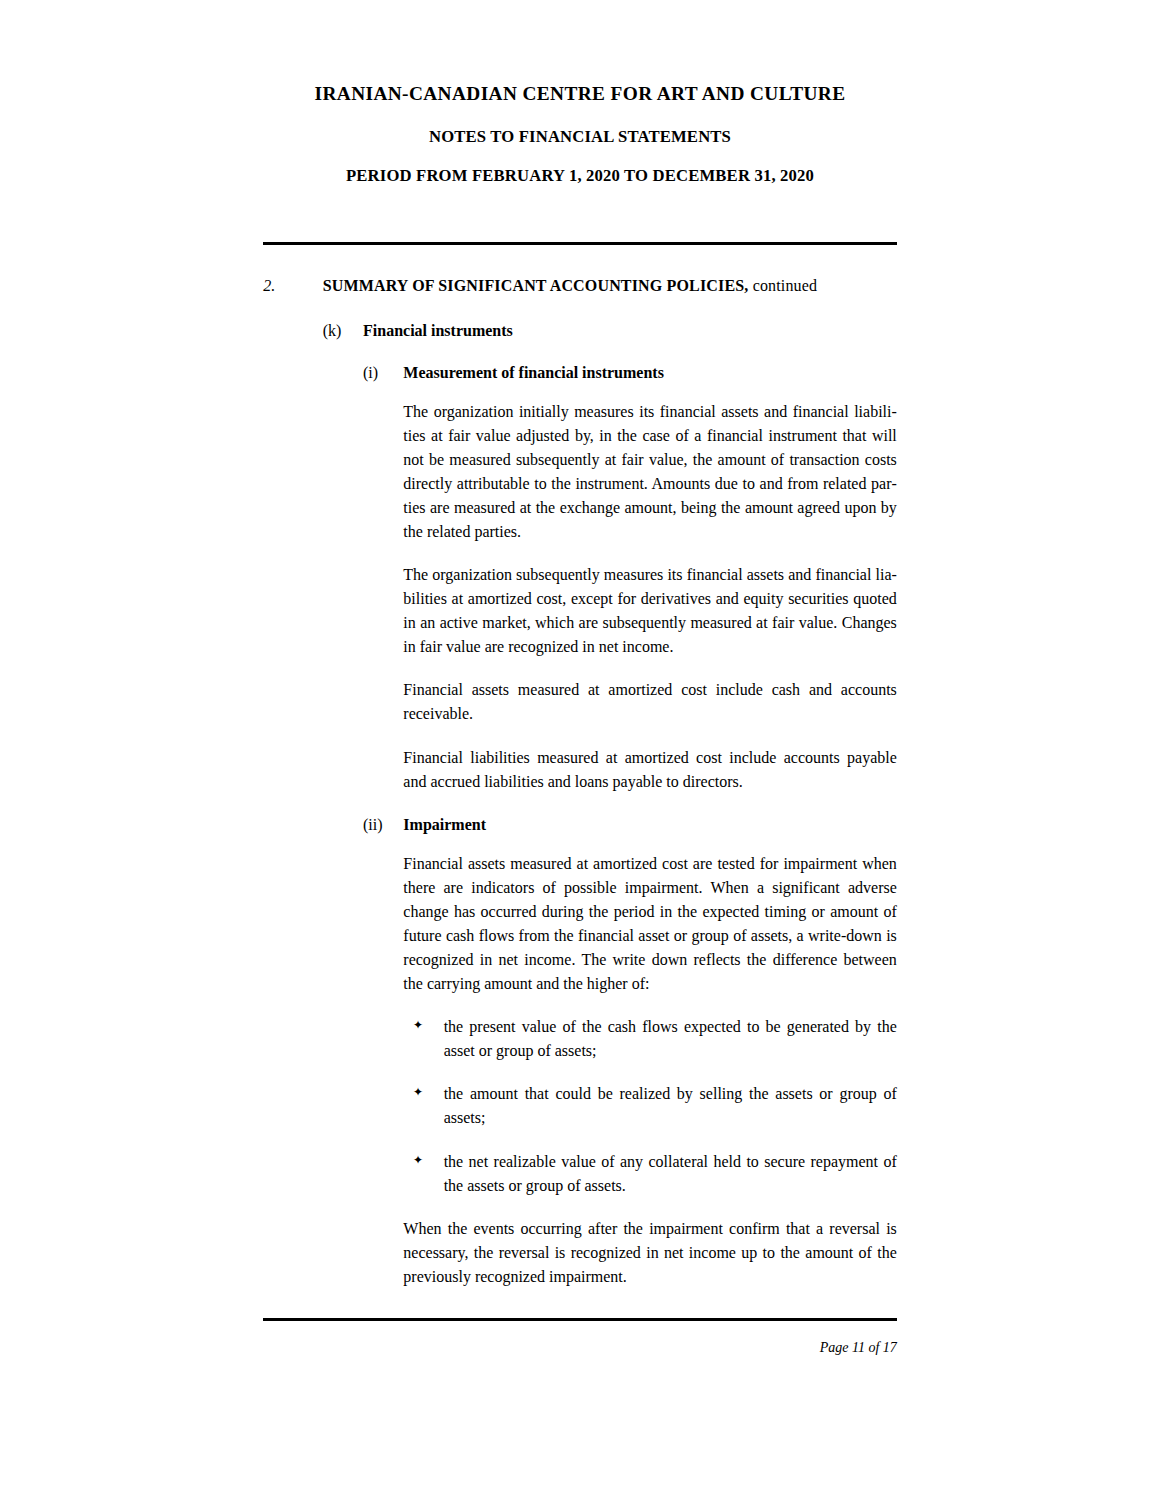IRANIAN-CANADIAN CENTRE FOR ART AND CULTURE
NOTES TO FINANCIAL STATEMENTS
PERIOD FROM FEBRUARY 1, 2020 TO DECEMBER 31, 2020
2.
SUMMARY OF SIGNIFICANT ACCOUNTING POLICIES, continued
(k)
Financial instruments
(i)
Measurement of financial instruments
The organization initially measures its financial assets and financial liabilities at fair value adjusted by, in the case of a financial instrument that will not be measured subsequently at fair value, the amount of transaction costs directly attributable to the instrument. Amounts due to and from related parties are measured at the exchange amount, being the amount agreed upon by the related parties.
The organization subsequently measures its financial assets and financial liabilities at amortized cost, except for derivatives and equity securities quoted in an active market, which are subsequently measured at fair value. Changes in fair value are recognized in net income.
Financial assets measured at amortized cost include cash and accounts receivable.
Financial liabilities measured at amortized cost include accounts payable and accrued liabilities and loans payable to directors.
(ii)
Impairment
Financial assets measured at amortized cost are tested for impairment when there are indicators of possible impairment. When a significant adverse change has occurred during the period in the expected timing or amount of future cash flows from the financial asset or group of assets, a write-down is recognized in net income. The write down reflects the difference between the carrying amount and the higher of:
✦the present value of the cash flows expected to be generated by the asset or group of assets;
✦the amount that could be realized by selling the assets or group of assets;
✦the net realizable value of any collateral held to secure repayment of the assets or group of assets.
When the events occurring after the impairment confirm that a reversal is necessary, the reversal is recognized in net income up to the amount of the previously recognized impairment.
Page 11 of 17